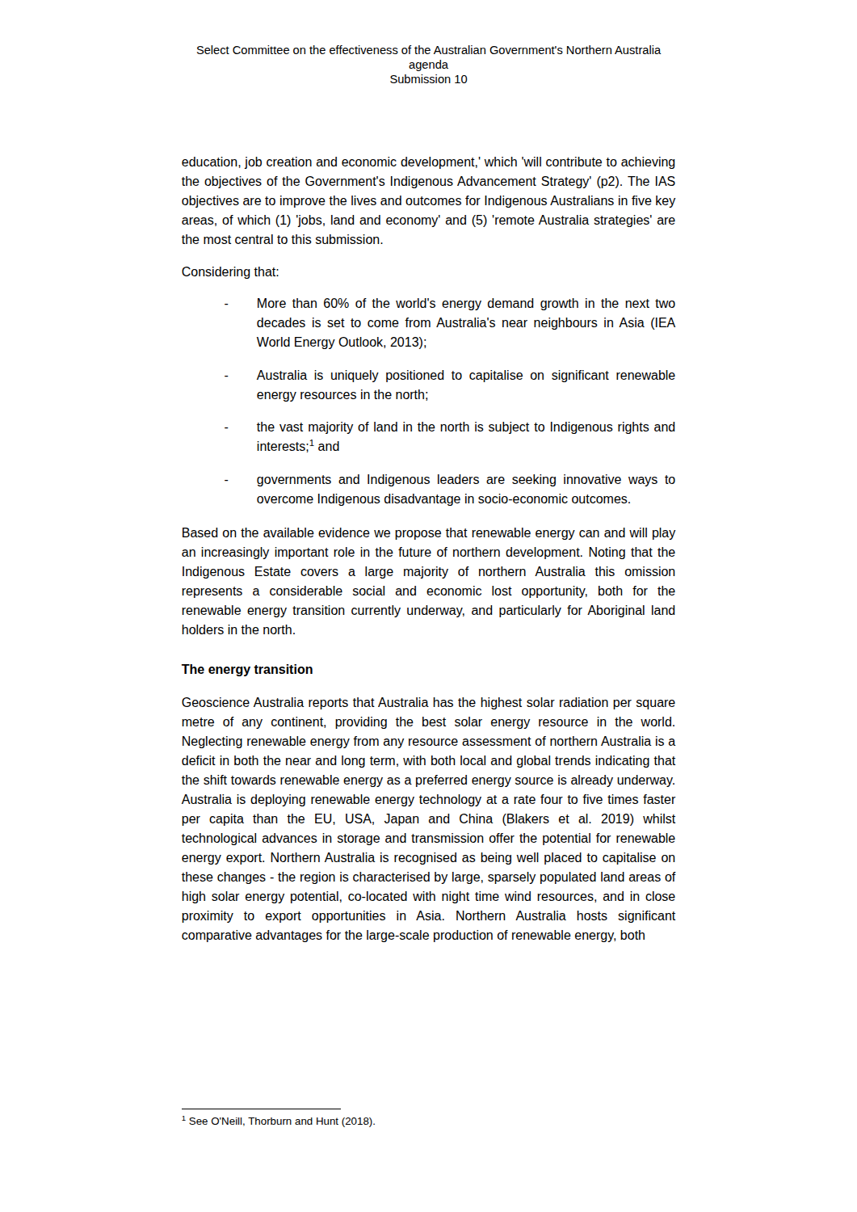Select Committee on the effectiveness of the Australian Government's Northern Australia agenda Submission 10
education, job creation and economic development,' which 'will contribute to achieving the objectives of the Government's Indigenous Advancement Strategy' (p2). The IAS objectives are to improve the lives and outcomes for Indigenous Australians in five key areas, of which (1) 'jobs, land and economy' and (5) 'remote Australia strategies' are the most central to this submission.
Considering that:
More than 60% of the world's energy demand growth in the next two decades is set to come from Australia's near neighbours in Asia (IEA World Energy Outlook, 2013);
Australia is uniquely positioned to capitalise on significant renewable energy resources in the north;
the vast majority of land in the north is subject to Indigenous rights and interests;1 and
governments and Indigenous leaders are seeking innovative ways to overcome Indigenous disadvantage in socio-economic outcomes.
Based on the available evidence we propose that renewable energy can and will play an increasingly important role in the future of northern development. Noting that the Indigenous Estate covers a large majority of northern Australia this omission represents a considerable social and economic lost opportunity, both for the renewable energy transition currently underway, and particularly for Aboriginal land holders in the north.
The energy transition
Geoscience Australia reports that Australia has the highest solar radiation per square metre of any continent, providing the best solar energy resource in the world. Neglecting renewable energy from any resource assessment of northern Australia is a deficit in both the near and long term, with both local and global trends indicating that the shift towards renewable energy as a preferred energy source is already underway. Australia is deploying renewable energy technology at a rate four to five times faster per capita than the EU, USA, Japan and China (Blakers et al. 2019) whilst technological advances in storage and transmission offer the potential for renewable energy export. Northern Australia is recognised as being well placed to capitalise on these changes - the region is characterised by large, sparsely populated land areas of high solar energy potential, co-located with night time wind resources, and in close proximity to export opportunities in Asia. Northern Australia hosts significant comparative advantages for the large-scale production of renewable energy, both
1 See O'Neill, Thorburn and Hunt (2018).